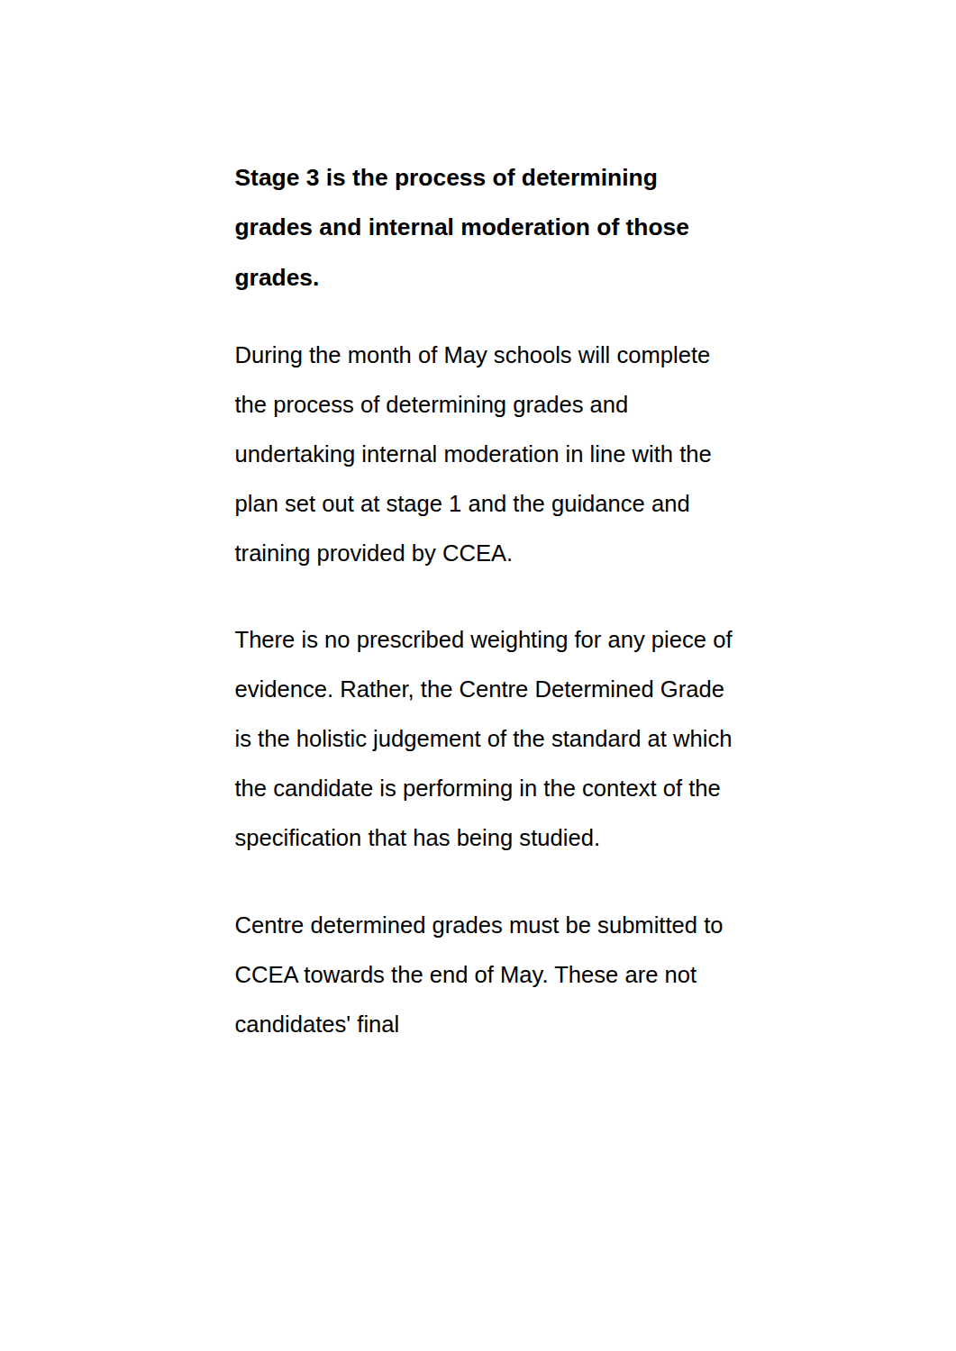Stage 3 is the process of determining grades and internal moderation of those grades.
During the month of May schools will complete the process of determining grades and undertaking internal moderation in line with the plan set out at stage 1 and the guidance and training provided by CCEA.
There is no prescribed weighting for any piece of evidence. Rather, the Centre Determined Grade is the holistic judgement of the standard at which the candidate is performing in the context of the specification that has being studied.
Centre determined grades must be submitted to CCEA towards the end of May. These are not candidates' final